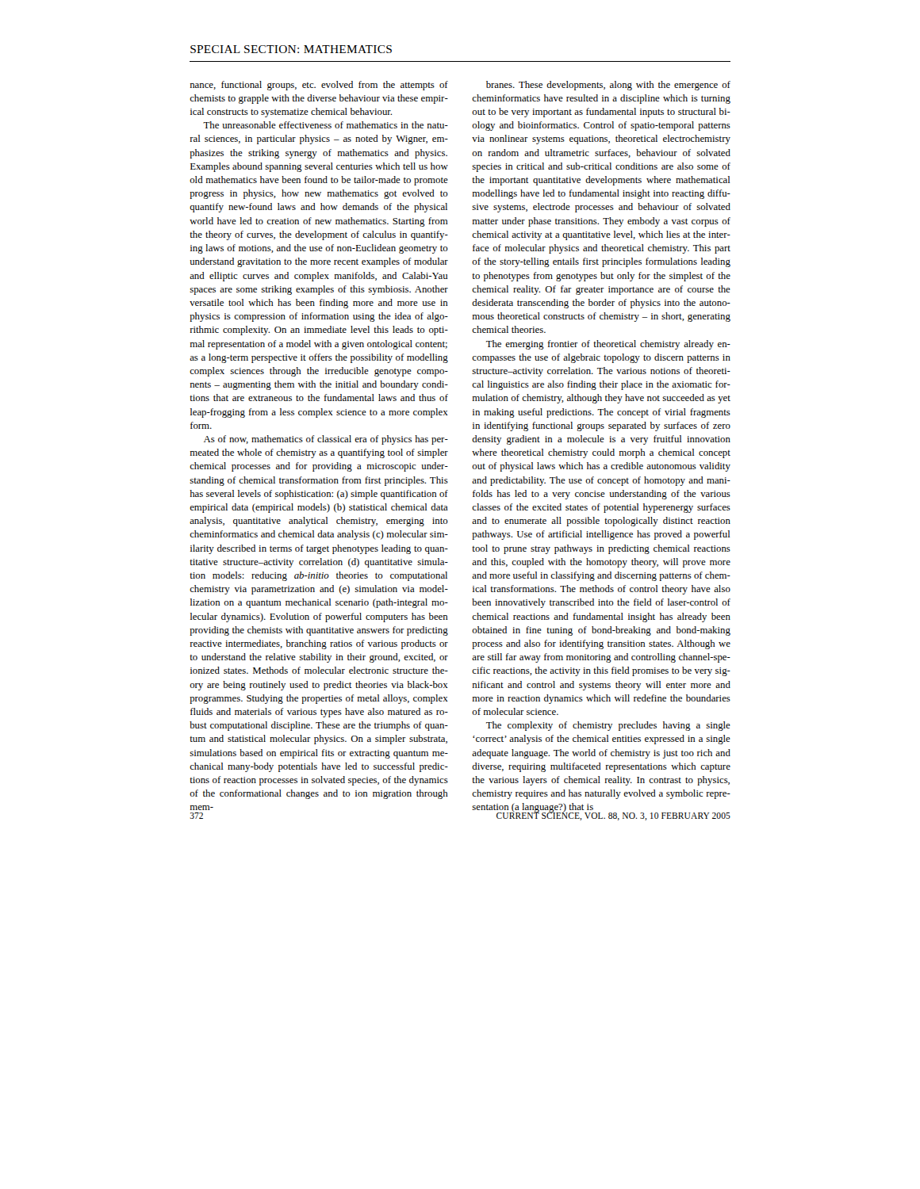SPECIAL SECTION: MATHEMATICS
nance, functional groups, etc. evolved from the attempts of chemists to grapple with the diverse behaviour via these empirical constructs to systematize chemical behaviour.
The unreasonable effectiveness of mathematics in the natural sciences, in particular physics – as noted by Wigner, emphasizes the striking synergy of mathematics and physics. Examples abound spanning several centuries which tell us how old mathematics have been found to be tailor-made to promote progress in physics, how new mathematics got evolved to quantify new-found laws and how demands of the physical world have led to creation of new mathematics. Starting from the theory of curves, the development of calculus in quantifying laws of motions, and the use of non-Euclidean geometry to understand gravitation to the more recent examples of modular and elliptic curves and complex manifolds, and Calabi-Yau spaces are some striking examples of this symbiosis. Another versatile tool which has been finding more and more use in physics is compression of information using the idea of algorithmic complexity. On an immediate level this leads to optimal representation of a model with a given ontological content; as a long-term perspective it offers the possibility of modelling complex sciences through the irreducible genotype components – augmenting them with the initial and boundary conditions that are extraneous to the fundamental laws and thus of leap-frogging from a less complex science to a more complex form.
As of now, mathematics of classical era of physics has permeated the whole of chemistry as a quantifying tool of simpler chemical processes and for providing a microscopic understanding of chemical transformation from first principles. This has several levels of sophistication: (a) simple quantification of empirical data (empirical models) (b) statistical chemical data analysis, quantitative analytical chemistry, emerging into cheminformatics and chemical data analysis (c) molecular similarity described in terms of target phenotypes leading to quantitative structure–activity correlation (d) quantitative simulation models: reducing ab-initio theories to computational chemistry via parametrization and (e) simulation via modellization on a quantum mechanical scenario (path-integral molecular dynamics). Evolution of powerful computers has been providing the chemists with quantitative answers for predicting reactive intermediates, branching ratios of various products or to understand the relative stability in their ground, excited, or ionized states. Methods of molecular electronic structure theory are being routinely used to predict theories via black-box programmes. Studying the properties of metal alloys, complex fluids and materials of various types have also matured as robust computational discipline. These are the triumphs of quantum and statistical molecular physics. On a simpler substrata, simulations based on empirical fits or extracting quantum mechanical many-body potentials have led to successful predictions of reaction processes in solvated species, of the dynamics of the conformational changes and to ion migration through mem-
branes. These developments, along with the emergence of cheminformatics have resulted in a discipline which is turning out to be very important as fundamental inputs to structural biology and bioinformatics. Control of spatio-temporal patterns via nonlinear systems equations, theoretical electrochemistry on random and ultrametric surfaces, behaviour of solvated species in critical and sub-critical conditions are also some of the important quantitative developments where mathematical modellings have led to fundamental insight into reacting diffusive systems, electrode processes and behaviour of solvated matter under phase transitions. They embody a vast corpus of chemical activity at a quantitative level, which lies at the interface of molecular physics and theoretical chemistry. This part of the story-telling entails first principles formulations leading to phenotypes from genotypes but only for the simplest of the chemical reality. Of far greater importance are of course the desiderata transcending the border of physics into the autonomous theoretical constructs of chemistry – in short, generating chemical theories.
The emerging frontier of theoretical chemistry already encompasses the use of algebraic topology to discern patterns in structure–activity correlation. The various notions of theoretical linguistics are also finding their place in the axiomatic formulation of chemistry, although they have not succeeded as yet in making useful predictions. The concept of virial fragments in identifying functional groups separated by surfaces of zero density gradient in a molecule is a very fruitful innovation where theoretical chemistry could morph a chemical concept out of physical laws which has a credible autonomous validity and predictability. The use of concept of homotopy and manifolds has led to a very concise understanding of the various classes of the excited states of potential hyperenergy surfaces and to enumerate all possible topologically distinct reaction pathways. Use of artificial intelligence has proved a powerful tool to prune stray pathways in predicting chemical reactions and this, coupled with the homotopy theory, will prove more and more useful in classifying and discerning patterns of chemical transformations. The methods of control theory have also been innovatively transcribed into the field of laser-control of chemical reactions and fundamental insight has already been obtained in fine tuning of bond-breaking and bond-making process and also for identifying transition states. Although we are still far away from monitoring and controlling channel-specific reactions, the activity in this field promises to be very significant and control and systems theory will enter more and more in reaction dynamics which will redefine the boundaries of molecular science.
The complexity of chemistry precludes having a single ‘correct’ analysis of the chemical entities expressed in a single adequate language. The world of chemistry is just too rich and diverse, requiring multifaceted representations which capture the various layers of chemical reality. In contrast to physics, chemistry requires and has naturally evolved a symbolic representation (a language?) that is
372 CURRENT SCIENCE, VOL. 88, NO. 3, 10 FEBRUARY 2005